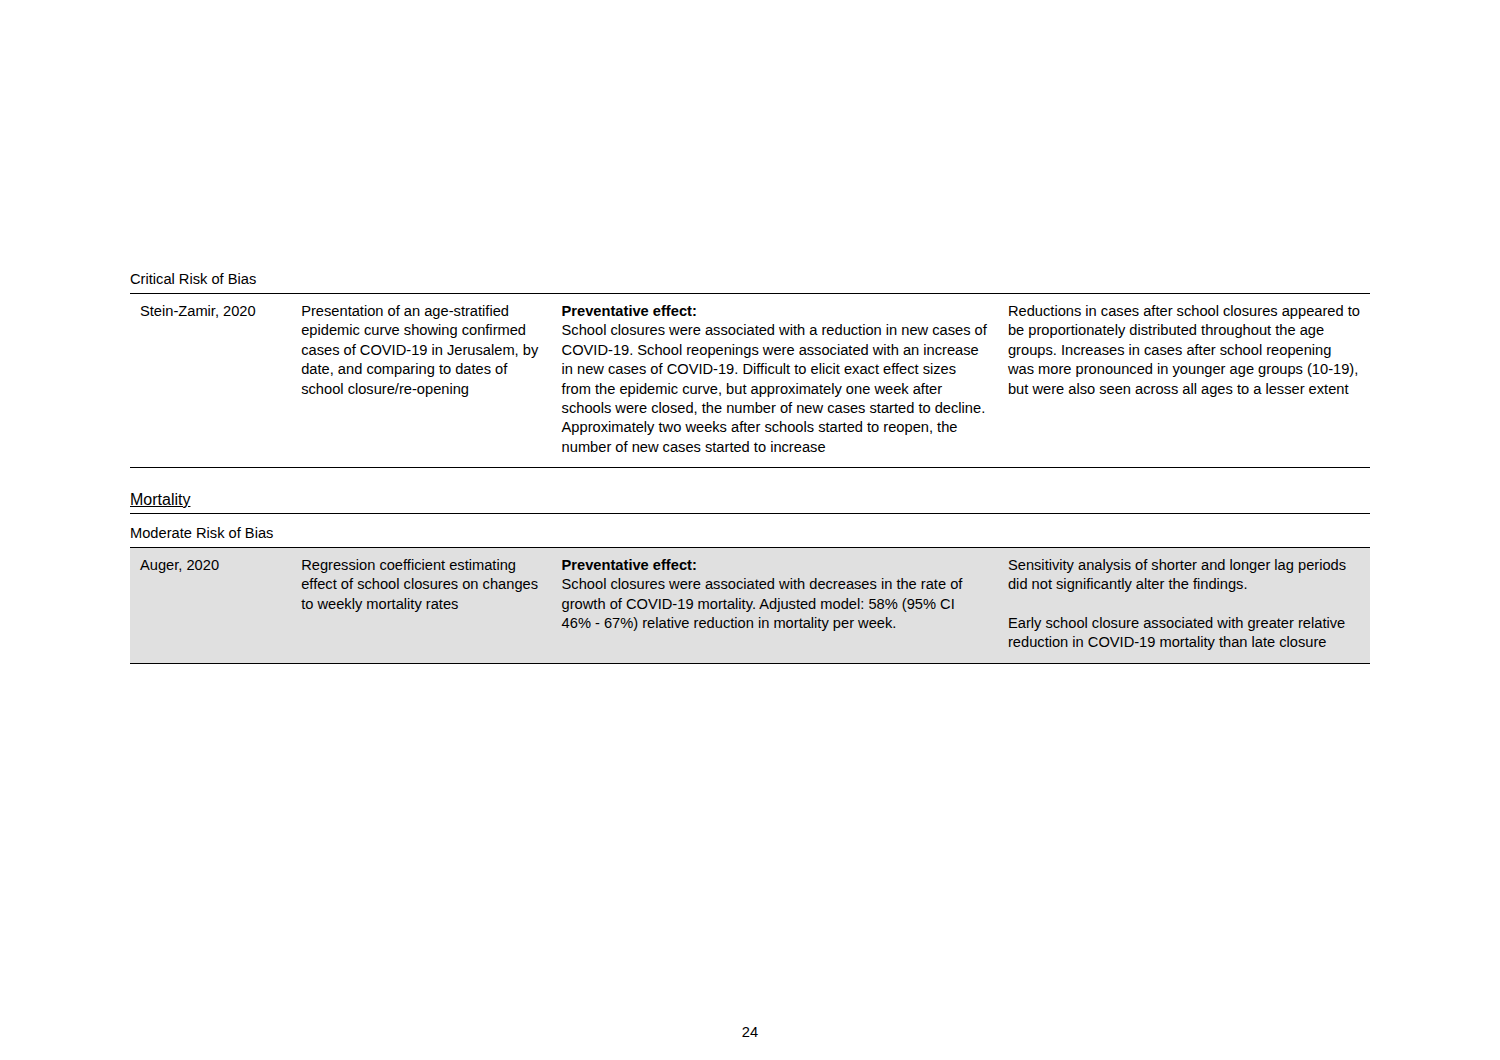Critical Risk of Bias
| Stein-Zamir, 2020 | Presentation of an age-stratified epidemic curve showing confirmed cases of COVID-19 in Jerusalem, by date, and comparing to dates of school closure/re-opening | Preventative effect: School closures were associated with a reduction in new cases of COVID-19. School reopenings were associated with an increase in new cases of COVID-19. Difficult to elicit exact effect sizes from the epidemic curve, but approximately one week after schools were closed, the number of new cases started to decline. Approximately two weeks after schools started to reopen, the number of new cases started to increase | Reductions in cases after school closures appeared to be proportionately distributed throughout the age groups. Increases in cases after school reopening was more pronounced in younger age groups (10-19), but were also seen across all ages to a lesser extent |
Mortality
Moderate Risk of Bias
| Auger, 2020 | Regression coefficient estimating effect of school closures on changes to weekly mortality rates | Preventative effect: School closures were associated with decreases in the rate of growth of COVID-19 mortality. Adjusted model: 58% (95% CI 46% - 67%) relative reduction in mortality per week. | Sensitivity analysis of shorter and longer lag periods did not significantly alter the findings. Early school closure associated with greater relative reduction in COVID-19 mortality than late closure |
24